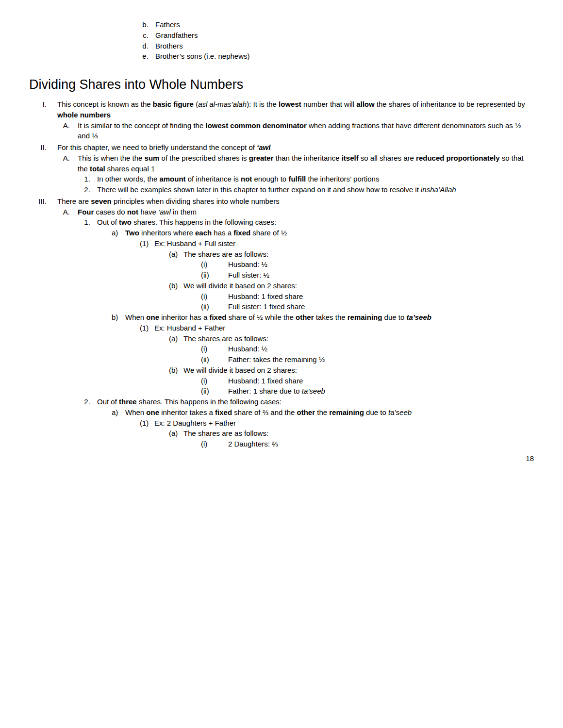Fathers
Grandfathers
Brothers
Brother’s sons (i.e. nephews)
Dividing Shares into Whole Numbers
This concept is known as the basic figure (asl al-mas’alah): It is the lowest number that will allow the shares of inheritance to be represented by whole numbers
It is similar to the concept of finding the lowest common denominator when adding fractions that have different denominators such as ½ and ⅓
For this chapter, we need to briefly understand the concept of ‘awl
This is when the the sum of the prescribed shares is greater than the inheritance itself so all shares are reduced proportionately so that the total shares equal 1
In other words, the amount of inheritance is not enough to fulfill the inheritors’ portions
There will be examples shown later in this chapter to further expand on it and show how to resolve it insha’Allah
There are seven principles when dividing shares into whole numbers
Four cases do not have ‘awl in them
Out of two shares. This happens in the following cases:
Two inheritors where each has a fixed share of ½
Ex: Husband + Full sister
The shares are as follows:
Husband: ½
Full sister: ½
We will divide it based on 2 shares:
Husband: 1 fixed share
Full sister: 1 fixed share
When one inheritor has a fixed share of ½ while the other takes the remaining due to ta’seeb
Ex: Husband + Father
The shares are as follows:
Husband: ½
Father: takes the remaining ½
We will divide it based on 2 shares:
Husband: 1 fixed share
Father: 1 share due to ta’seeb
Out of three shares. This happens in the following cases:
When one inheritor takes a fixed share of ⅔ and the other the remaining due to ta’seeb
Ex: 2 Daughters + Father
The shares are as follows:
2 Daughters: ⅔
18